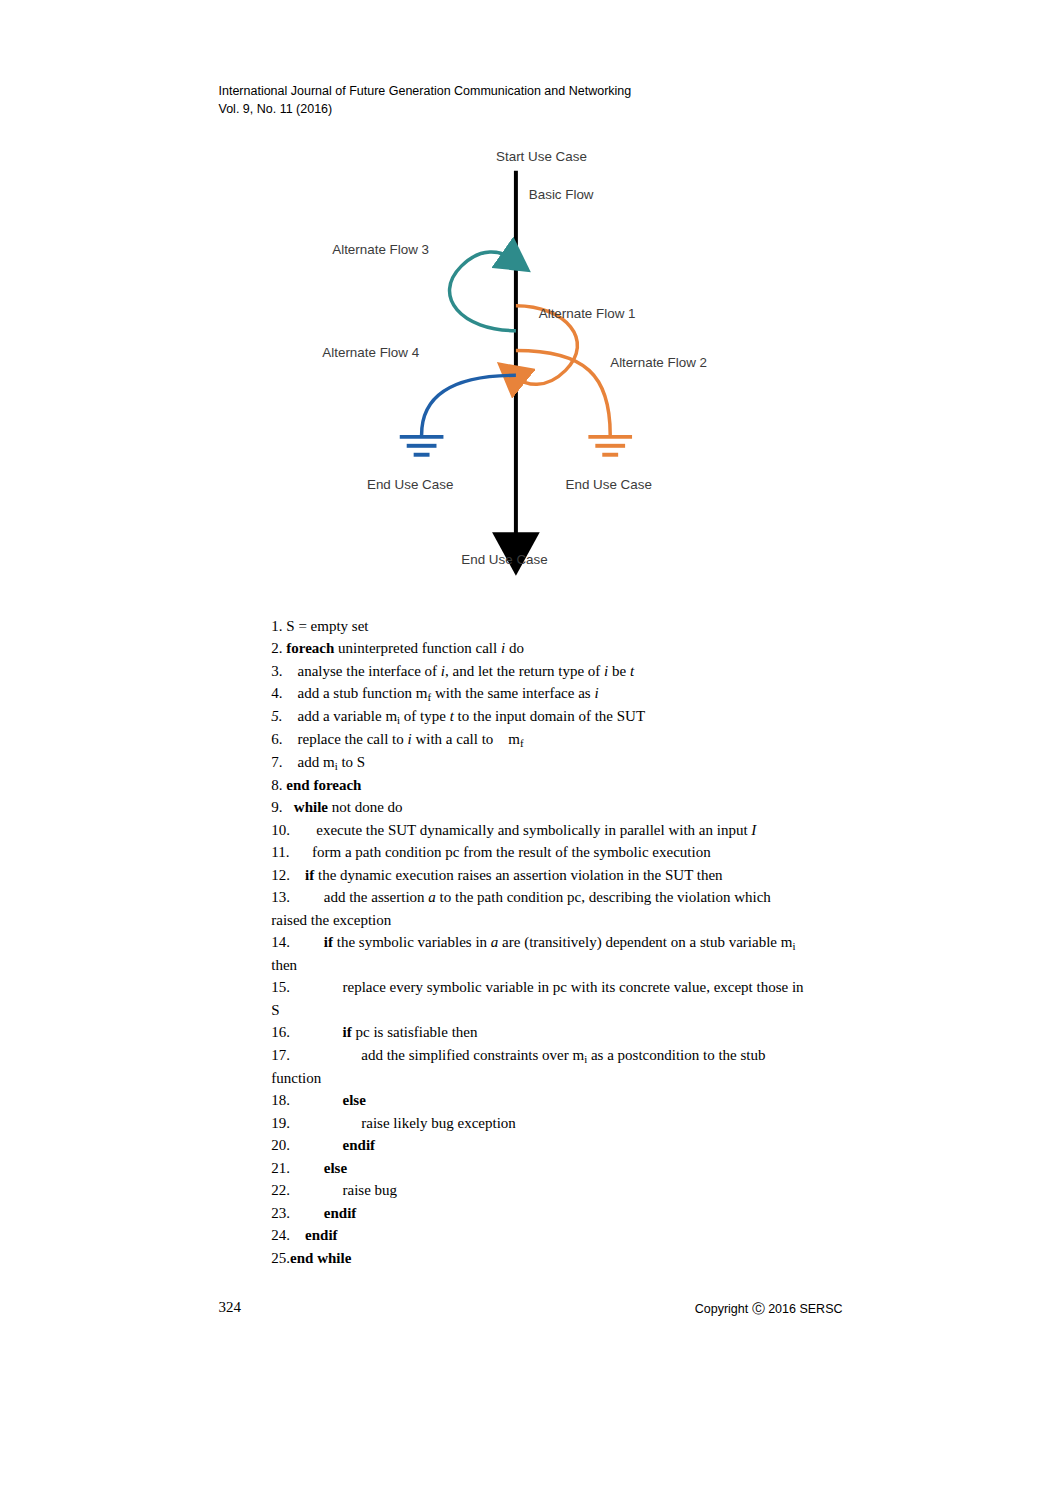International Journal of Future Generation Communication and Networking Vol. 9, No. 11 (2016)
Start Use Case Basic Flow Alternate Flow 3 Alternate Flow 1 Alternate Flow 2 Alternate Flow 4 End Use Case End Use Case End Use Case
1. S = empty set 2. foreach uninterpreted function call i do 3. analyse the interface of i, and let the return type of i be t 4. add a stub function mf with the same interface as i 5. add a variable mi of type t to the input domain of the SUT 6. replace the call to i with a call to mf 7. add mi to S 8. end foreach 9. while not done do 10. execute the SUT dynamically and symbolically in parallel with an input I 11. form a path condition pc from the result of the symbolic execution 12. if the dynamic execution raises an assertion violation in the SUT then 13. add the assertion a to the path condition pc, describing the violation which raised the exception 14. if the symbolic variables in a are (transitively) dependent on a stub variable mi then 15. replace every symbolic variable in pc with its concrete value, except those in S 16. if pc is satisfiable then 17. add the simplified constraints over mi as a postcondition to the stub function 18. else 19. raise likely bug exception 20. endif 21. else 22. raise bug 23. endif 24. endif 25.end while
324 Copyright Ⓒ 2016 SERSC